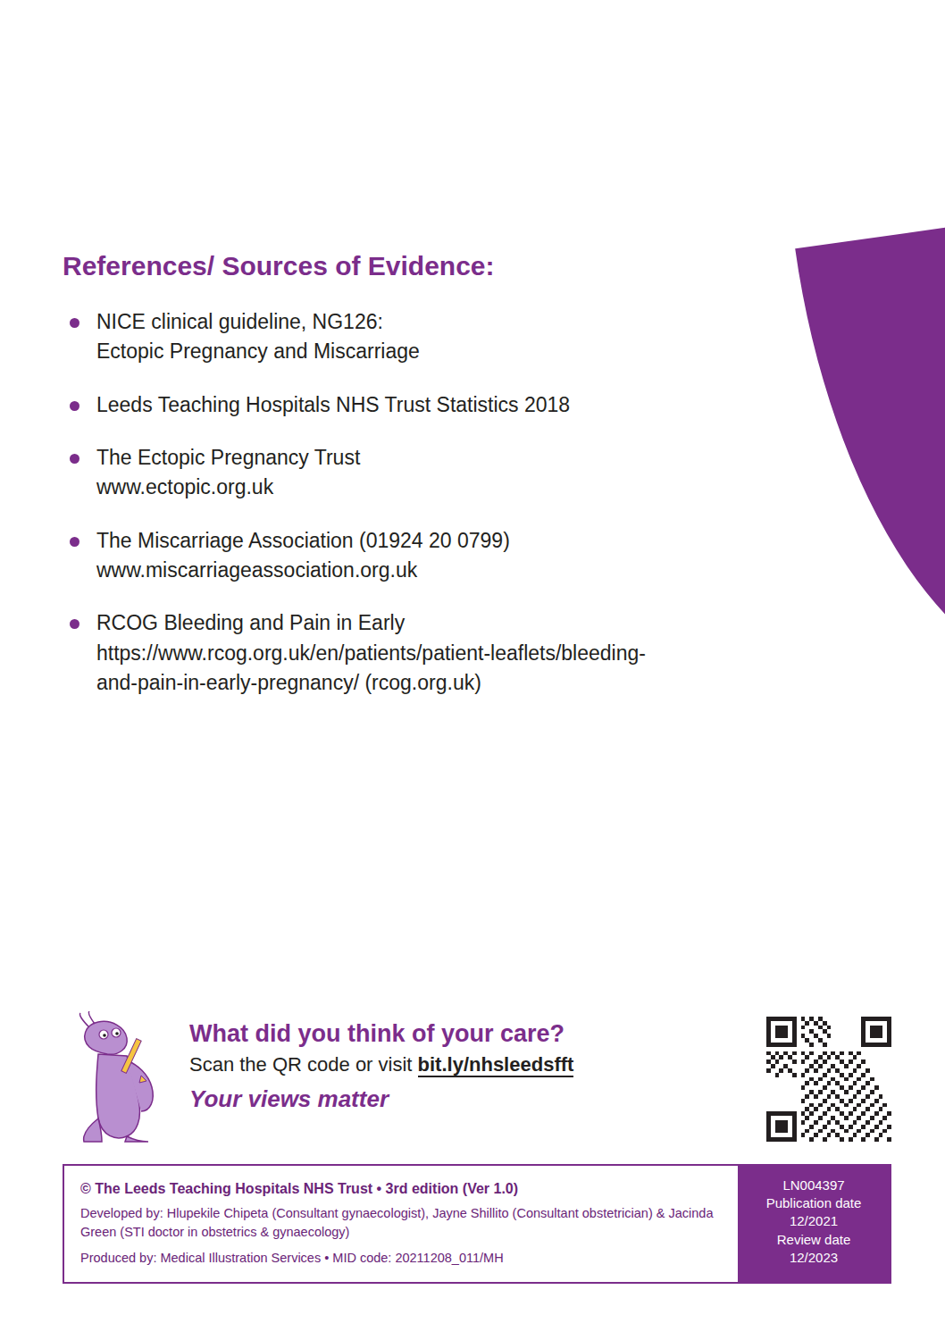References/ Sources of Evidence:
NICE clinical guideline, NG126:
Ectopic Pregnancy and Miscarriage
Leeds Teaching Hospitals NHS Trust Statistics 2018
The Ectopic Pregnancy Trust
www.ectopic.org.uk
The Miscarriage Association (01924 20 0799)
www.miscarriageassociation.org.uk
RCOG Bleeding and Pain in Early
https://www.rcog.org.uk/en/patients/patient-leaflets/bleeding-and-pain-in-early-pregnancy/ (rcog.org.uk)
What did you think of your care?
Scan the QR code or visit bit.ly/nhsleedsfft
Your views matter
© The Leeds Teaching Hospitals NHS Trust • 3rd edition (Ver 1.0)
Developed by: Hlupekile Chipeta (Consultant gynaecologist), Jayne Shillito (Consultant obstetrician) & Jacinda Green (STI doctor in obstetrics & gynaecology)
Produced by: Medical Illustration Services • MID code: 20211208_011/MH
LN004397
Publication date
12/2021
Review date
12/2023